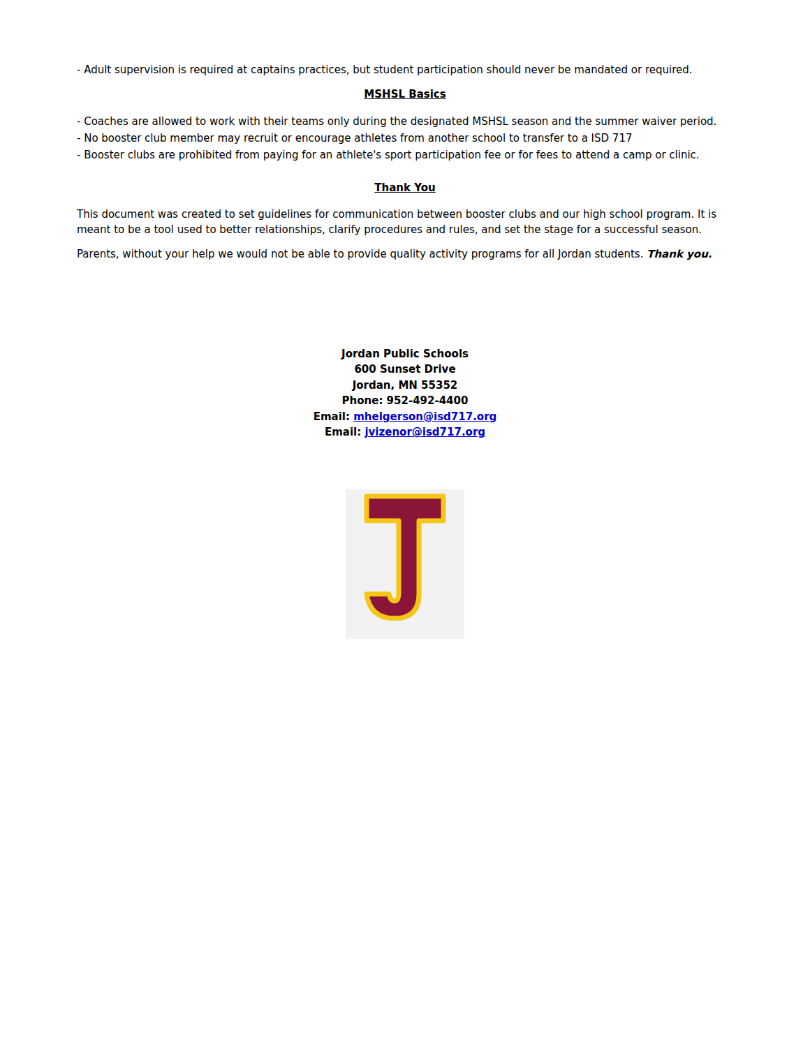- Adult supervision is required at captains practices, but student participation should never be mandated or required.
MSHSL Basics
- Coaches are allowed to work with their teams only during the designated MSHSL season and the summer waiver period.
- No booster club member may recruit or encourage athletes from another school to transfer to a ISD 717
- Booster clubs are prohibited from paying for an athlete's sport participation fee or for fees to attend a camp or clinic.
Thank You
This document was created to set guidelines for communication between booster clubs and our high school program. It is meant to be a tool used to better relationships, clarify procedures and rules, and set the stage for a successful season.
Parents, without your help we would not be able to provide quality activity programs for all Jordan students. Thank you.
Jordan Public Schools
600 Sunset Drive
Jordan, MN 55352
Phone: 952-492-4400
Email: mhelgerson@isd717.org
Email: jvizenor@isd717.org